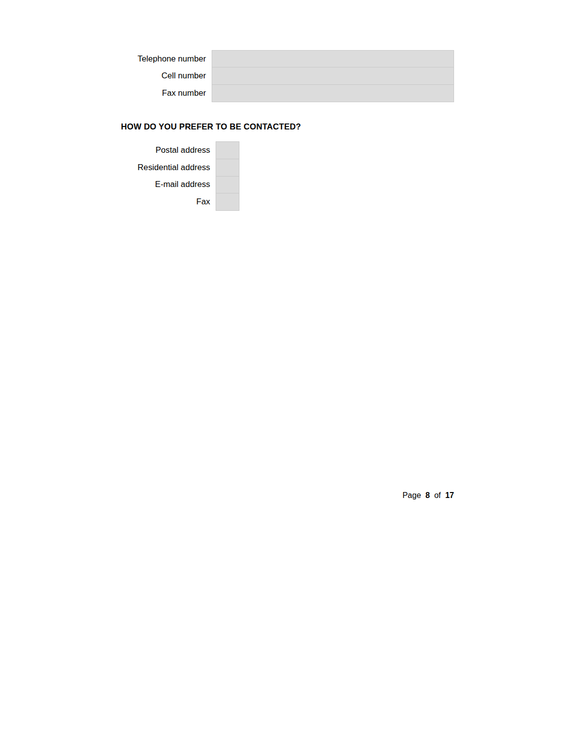| Telephone number | |
| Cell number | |
| Fax number | |
HOW DO YOU PREFER TO BE CONTACTED?
| Postal address | |
| Residential address | |
| E-mail address | |
| Fax | |
Page 8 of 17